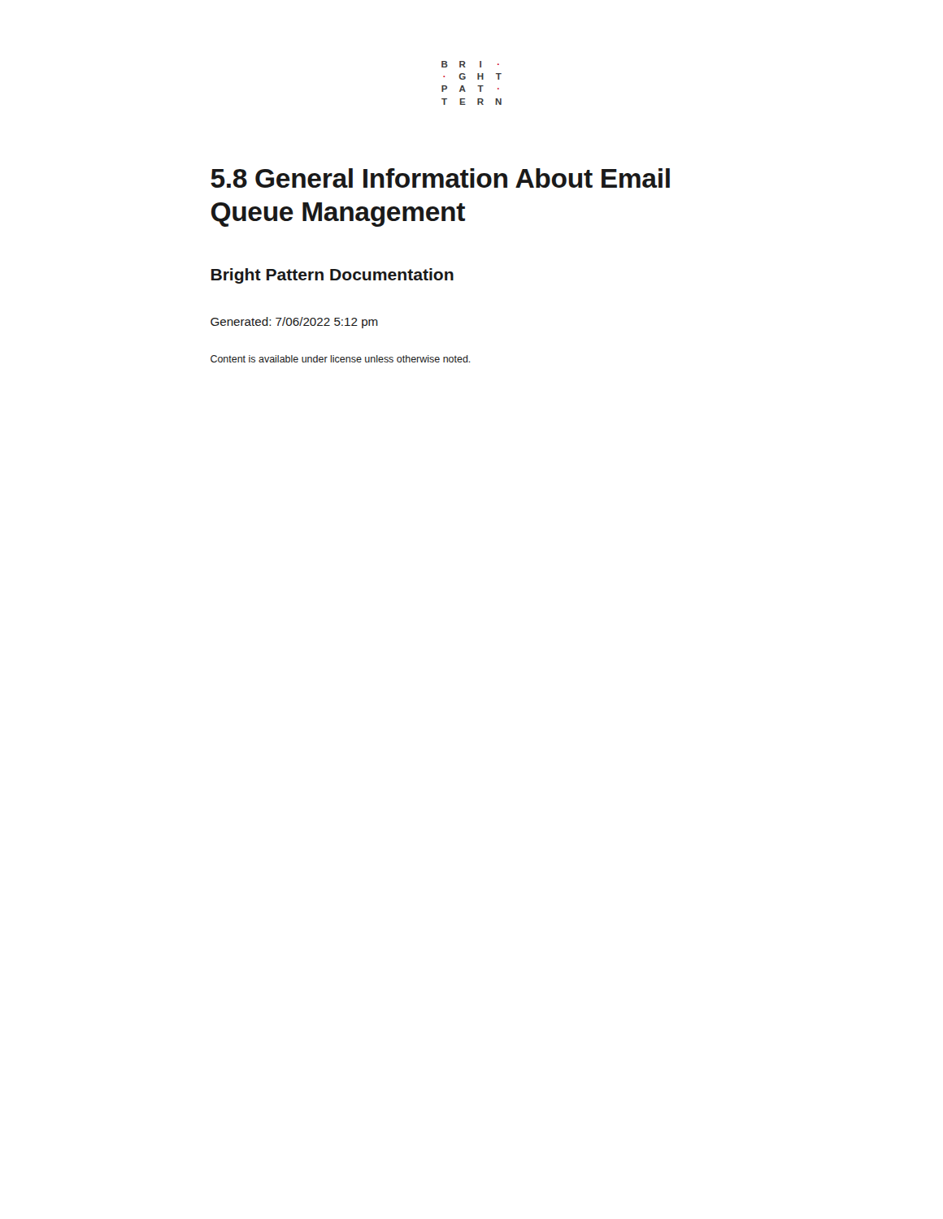BRI· ·GHT PAT· TERN
5.8 General Information About Email Queue Management
Bright Pattern Documentation
Generated: 7/06/2022 5:12 pm
Content is available under license unless otherwise noted.